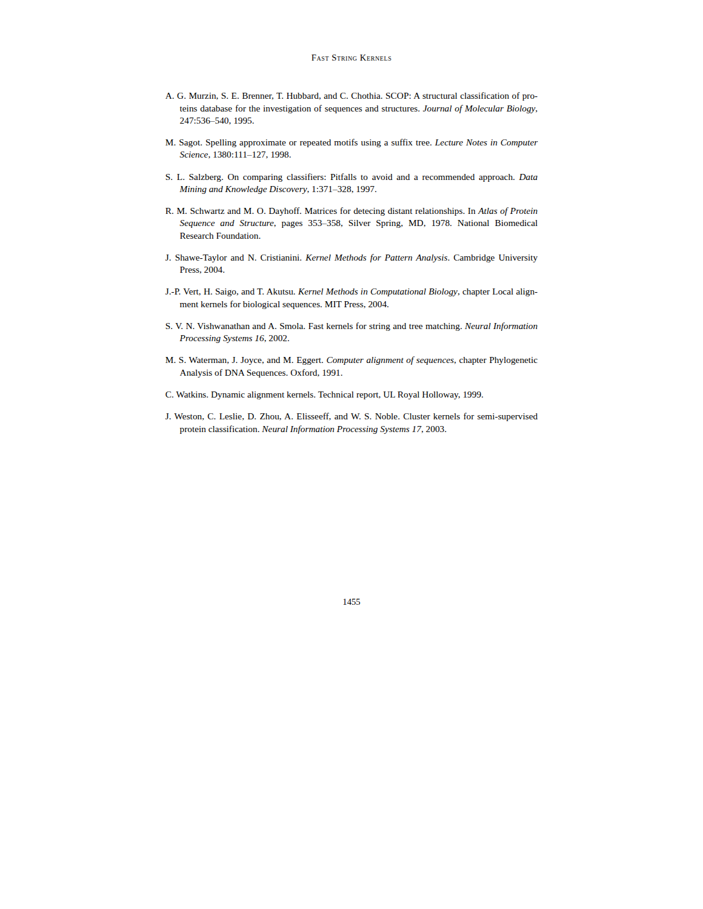Fast String Kernels
A. G. Murzin, S. E. Brenner, T. Hubbard, and C. Chothia. SCOP: A structural classification of proteins database for the investigation of sequences and structures. Journal of Molecular Biology, 247:536–540, 1995.
M. Sagot. Spelling approximate or repeated motifs using a suffix tree. Lecture Notes in Computer Science, 1380:111–127, 1998.
S. L. Salzberg. On comparing classifiers: Pitfalls to avoid and a recommended approach. Data Mining and Knowledge Discovery, 1:371–328, 1997.
R. M. Schwartz and M. O. Dayhoff. Matrices for detecing distant relationships. In Atlas of Protein Sequence and Structure, pages 353–358, Silver Spring, MD, 1978. National Biomedical Research Foundation.
J. Shawe-Taylor and N. Cristianini. Kernel Methods for Pattern Analysis. Cambridge University Press, 2004.
J.-P. Vert, H. Saigo, and T. Akutsu. Kernel Methods in Computational Biology, chapter Local alignment kernels for biological sequences. MIT Press, 2004.
S. V. N. Vishwanathan and A. Smola. Fast kernels for string and tree matching. Neural Information Processing Systems 16, 2002.
M. S. Waterman, J. Joyce, and M. Eggert. Computer alignment of sequences, chapter Phylogenetic Analysis of DNA Sequences. Oxford, 1991.
C. Watkins. Dynamic alignment kernels. Technical report, UL Royal Holloway, 1999.
J. Weston, C. Leslie, D. Zhou, A. Elisseeff, and W. S. Noble. Cluster kernels for semi-supervised protein classification. Neural Information Processing Systems 17, 2003.
1455